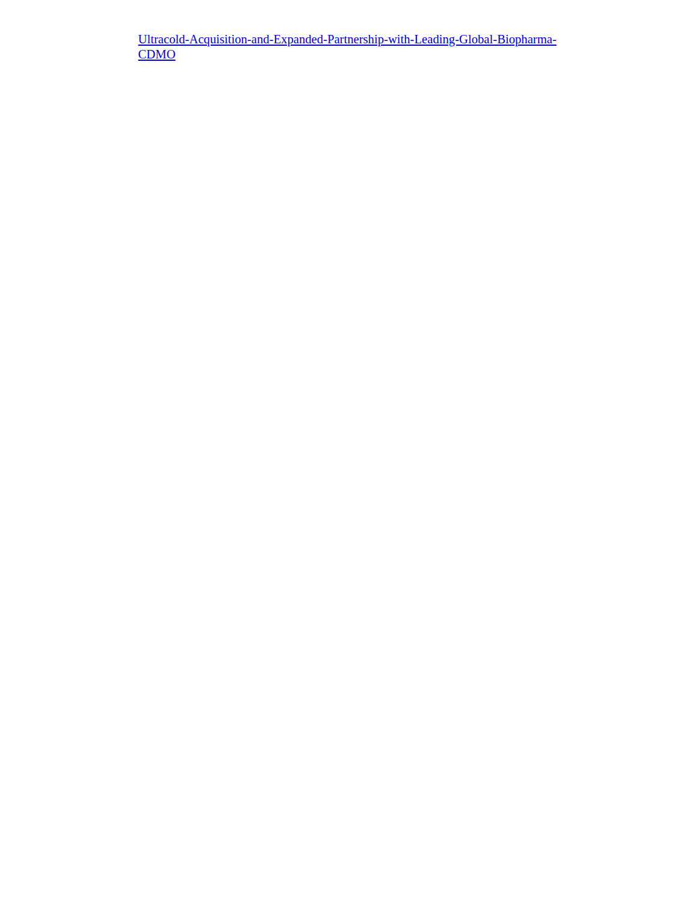Ultracold-Acquisition-and-Expanded-Partnership-with-Leading-Global-Biopharma-CDMO